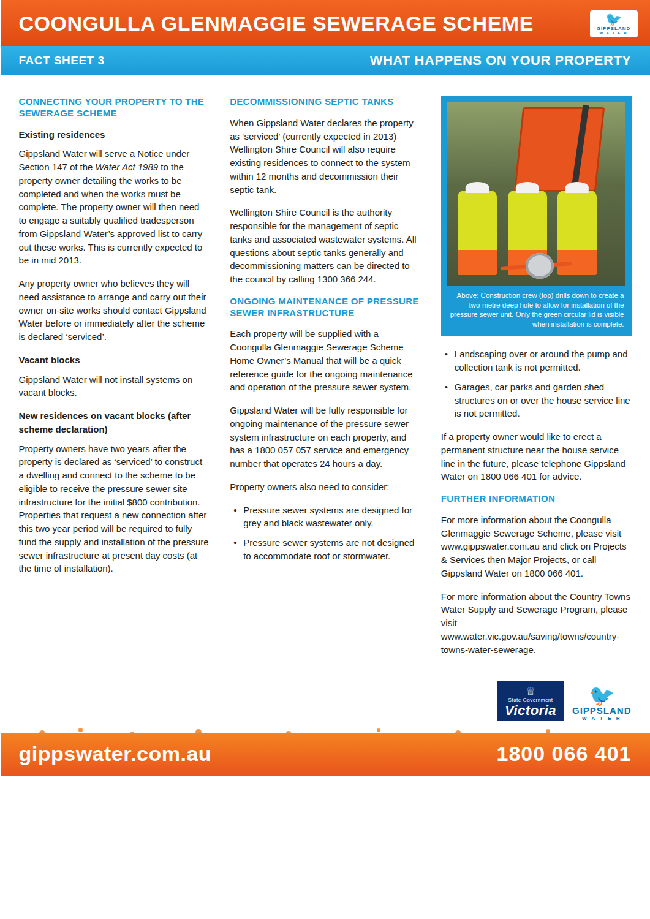Coongulla Glenmaggie Sewerage Scheme
🐦 GIPPSLANDW A T E R
Fact Sheet 3
What happens on your property
Connecting your property to the sewerage scheme
Existing residences
Gippsland Water will serve a Notice under Section 147 of the Water Act 1989 to the property owner detailing the works to be completed and when the works must be complete. The property owner will then need to engage a suitably qualified tradesperson from Gippsland Water’s approved list to carry out these works. This is currently expected to be in mid 2013.
Any property owner who believes they will need assistance to arrange and carry out their owner on-site works should contact Gippsland Water before or immediately after the scheme is declared ‘serviced’.
Vacant blocks
Gippsland Water will not install systems on vacant blocks.
New residences on vacant blocks (after scheme declaration)
Property owners have two years after the property is declared as ‘serviced’ to construct a dwelling and connect to the scheme to be eligible to receive the pressure sewer site infrastructure for the initial $800 contribution. Properties that request a new connection after this two year period will be required to fully fund the supply and installation of the pressure sewer infrastructure at present day costs (at the time of installation).
Decommissioning septic tanks
When Gippsland Water declares the property as ‘serviced’ (currently expected in 2013) Wellington Shire Council will also require existing residences to connect to the system within 12 months and decommission their septic tank.
Wellington Shire Council is the authority responsible for the management of septic tanks and associated wastewater systems. All questions about septic tanks generally and decommissioning matters can be directed to the council by calling 1300 366 244.
Ongoing maintenance of pressure sewer infrastructure
Each property will be supplied with a Coongulla Glenmaggie Sewerage Scheme Home Owner’s Manual that will be a quick reference guide for the ongoing maintenance and operation of the pressure sewer system.
Gippsland Water will be fully responsible for ongoing maintenance of the pressure sewer system infrastructure on each property, and has a 1800 057 057 service and emergency number that operates 24 hours a day.
Property owners also need to consider:
Pressure sewer systems are designed for grey and black wastewater only.
Pressure sewer systems are not designed to accommodate roof or stormwater.
Above: Construction crew (top) drills down to create a two-metre deep hole to allow for installation of the pressure sewer unit. Only the green circular lid is visible when installation is complete.
Landscaping over or around the pump and collection tank is not permitted.
Garages, car parks and garden shed structures on or over the house service line is not permitted.
If a property owner would like to erect a permanent structure near the house service line in the future, please telephone Gippsland Water on 1800 066 401 for advice.
Further information
For more information about the Coongulla Glenmaggie Sewerage Scheme, please visit www.gippswater.com.au and click on Projects & Services then Major Projects, or call Gippsland Water on 1800 066 401.
For more information about the Country Towns Water Supply and Sewerage Program, please visit www.water.vic.gov.au/saving/towns/country-towns-water-sewerage.
♕ State Government Victoria
🐦 GIPPSLANDW A T E R
gippswater.com.au
1800 066 401